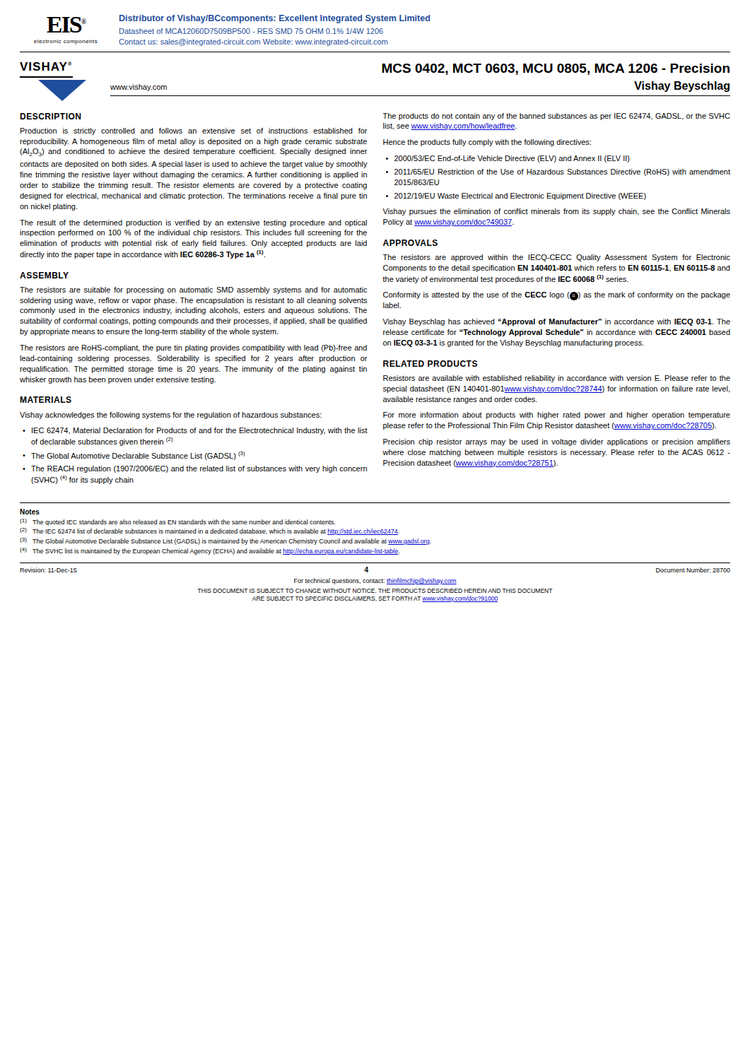EIS®
electronic components
Distributor of Vishay/BCcomponents: Excellent Integrated System Limited
Datasheet of MCA12060D7509BP500 - RES SMD 75 OHM 0.1% 1/4W 1206
Contact us: sales@integrated-circuit.com Website: www.integrated-circuit.com
VISHAY®
MCS 0402, MCT 0603, MCU 0805, MCA 1206 - Precision
www.vishay.com Vishay Beyschlag
DESCRIPTION
Production is strictly controlled and follows an extensive set of instructions established for reproducibility. A homogeneous film of metal alloy is deposited on a high grade ceramic substrate (Al2O3) and conditioned to achieve the desired temperature coefficient. Specially designed inner contacts are deposited on both sides. A special laser is used to achieve the target value by smoothly fine trimming the resistive layer without damaging the ceramics. A further conditioning is applied in order to stabilize the trimming result. The resistor elements are covered by a protective coating designed for electrical, mechanical and climatic protection. The terminations receive a final pure tin on nickel plating.
The result of the determined production is verified by an extensive testing procedure and optical inspection performed on 100 % of the individual chip resistors. This includes full screening for the elimination of products with potential risk of early field failures. Only accepted products are laid directly into the paper tape in accordance with IEC 60286-3 Type 1a (1).
ASSEMBLY
The resistors are suitable for processing on automatic SMD assembly systems and for automatic soldering using wave, reflow or vapor phase. The encapsulation is resistant to all cleaning solvents commonly used in the electronics industry, including alcohols, esters and aqueous solutions. The suitability of conformal coatings, potting compounds and their processes, if applied, shall be qualified by appropriate means to ensure the long-term stability of the whole system.
The resistors are RoHS-compliant, the pure tin plating provides compatibility with lead (Pb)-free and lead-containing soldering processes. Solderability is specified for 2 years after production or requalification. The permitted storage time is 20 years. The immunity of the plating against tin whisker growth has been proven under extensive testing.
MATERIALS
Vishay acknowledges the following systems for the regulation of hazardous substances:
IEC 62474, Material Declaration for Products of and for the Electrotechnical Industry, with the list of declarable substances given therein (2)
The Global Automotive Declarable Substance List (GADSL) (3)
The REACH regulation (1907/2006/EC) and the related list of substances with very high concern (SVHC) (4) for its supply chain
The products do not contain any of the banned substances as per IEC 62474, GADSL, or the SVHC list, see www.vishay.com/how/leadfree.
Hence the products fully comply with the following directives:
2000/53/EC End-of-Life Vehicle Directive (ELV) and Annex II (ELV II)
2011/65/EU Restriction of the Use of Hazardous Substances Directive (RoHS) with amendment 2015/863/EU
2012/19/EU Waste Electrical and Electronic Equipment Directive (WEEE)
Vishay pursues the elimination of conflict minerals from its supply chain, see the Conflict Minerals Policy at www.vishay.com/doc?49037.
APPROVALS
The resistors are approved within the IECQ-CECC Quality Assessment System for Electronic Components to the detail specification EN 140401-801 which refers to EN 60115-1, EN 60115-8 and the variety of environmental test procedures of the IEC 60068 (1) series.
Conformity is attested by the use of the CECC logo (≡) as the mark of conformity on the package label.
Vishay Beyschlag has achieved “Approval of Manufacturer” in accordance with IECQ 03-1. The release certificate for “Technology Approval Schedule” in accordance with CECC 240001 based on IECQ 03-3-1 is granted for the Vishay Beyschlag manufacturing process.
RELATED PRODUCTS
Resistors are available with established reliability in accordance with version E. Please refer to the special datasheet (EN 140401-801www.vishay.com/doc?28744) for information on failure rate level, available resistance ranges and order codes.
For more information about products with higher rated power and higher operation temperature please refer to the Professional Thin Film Chip Resistor datasheet (www.vishay.com/doc?28705).
Precision chip resistor arrays may be used in voltage divider applications or precision amplifiers where close matching between multiple resistors is necessary. Please refer to the ACAS 0612 - Precision datasheet (www.vishay.com/doc?28751).
Notes
The quoted IEC standards are also released as EN standards with the same number and identical contents.
The IEC 62474 list of declarable substances is maintained in a dedicated database, which is available at http://std.iec.ch/iec62474.
The Global Automotive Declarable Substance List (GADSL) is maintained by the American Chemistry Council and available at www.gadsl.org.
The SVHC list is maintained by the European Chemical Agency (ECHA) and available at http://echa.europa.eu/candidate-list-table.
Revision: 11-Dec-15
4
Document Number: 28700
For technical questions, contact: thinfilmchip@vishay.com
THIS DOCUMENT IS SUBJECT TO CHANGE WITHOUT NOTICE. THE PRODUCTS DESCRIBED HEREIN AND THIS DOCUMENT
ARE SUBJECT TO SPECIFIC DISCLAIMERS, SET FORTH AT www.vishay.com/doc?91000